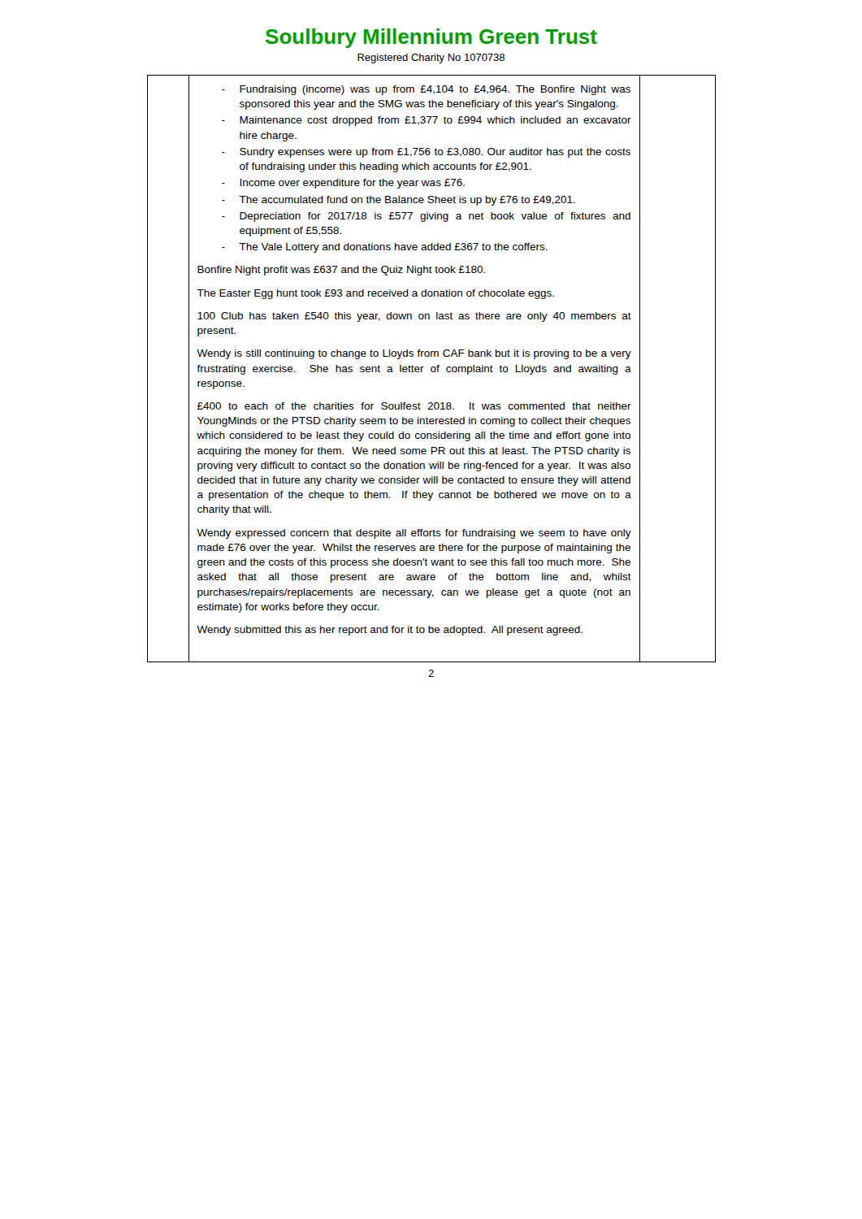Soulbury Millennium Green Trust
Registered Charity No 1070738
| | Fundraising (income) was up from £4,104 to £4,964. The Bonfire Night was sponsored this year and the SMG was the beneficiary of this year's Singalong. Maintenance cost dropped from £1,377 to £994 which included an excavator hire charge. Sundry expenses were up from £1,756 to £3,080. Our auditor has put the costs of fundraising under this heading which accounts for £2,901. Income over expenditure for the year was £76. The accumulated fund on the Balance Sheet is up by £76 to £49,201. Depreciation for 2017/18 is £577 giving a net book value of fixtures and equipment of £5,558. The Vale Lottery and donations have added £367 to the coffers. Bonfire Night profit was £637 and the Quiz Night took £180. The Easter Egg hunt took £93 and received a donation of chocolate eggs. 100 Club has taken £540 this year, down on last as there are only 40 members at present. Wendy is still continuing to change to Lloyds from CAF bank but it is proving to be a very frustrating exercise. She has sent a letter of complaint to Lloyds and awaiting a response. £400 to each of the charities for Soulfest 2018. It was commented that neither YoungMinds or the PTSD charity seem to be interested in coming to collect their cheques which considered to be least they could do considering all the time and effort gone into acquiring the money for them. We need some PR out this at least. The PTSD charity is proving very difficult to contact so the donation will be ring-fenced for a year. It was also decided that in future any charity we consider will be contacted to ensure they will attend a presentation of the cheque to them. If they cannot be bothered we move on to a charity that will. Wendy expressed concern that despite all efforts for fundraising we seem to have only made £76 over the year. Whilst the reserves are there for the purpose of maintaining the green and the costs of this process she doesn't want to see this fall too much more. She asked that all those present are aware of the bottom line and, whilst purchases/repairs/replacements are necessary, can we please get a quote (not an estimate) for works before they occur. Wendy submitted this as her report and for it to be adopted. All present agreed. | |
2